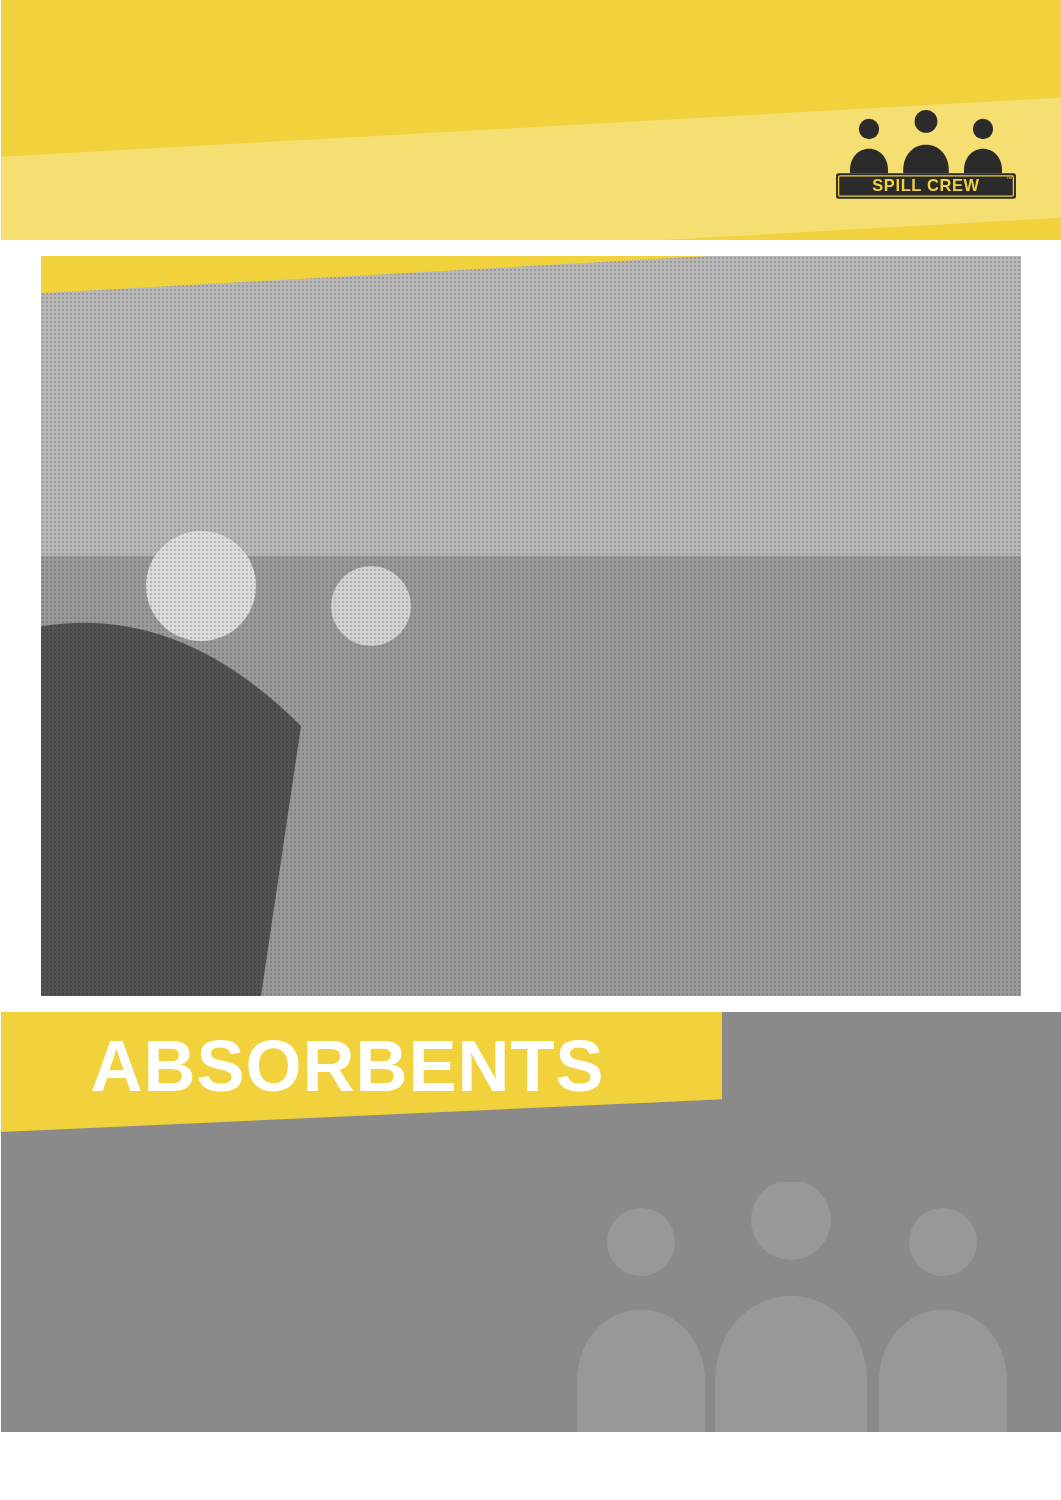Spill Crew SPILL CREW ™
Absorbents